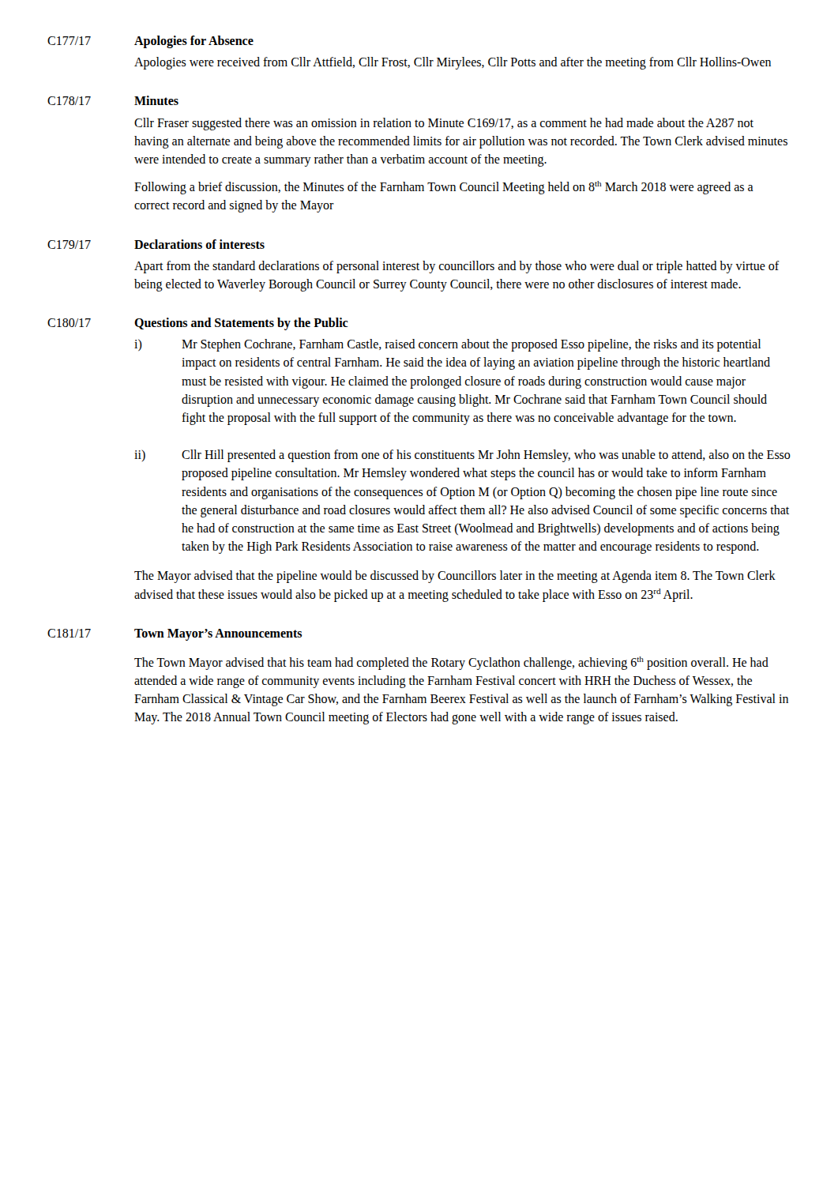C177/17
Apologies for Absence
Apologies were received from Cllr Attfield, Cllr Frost, Cllr Mirylees, Cllr Potts and after the meeting from Cllr Hollins-Owen
C178/17
Minutes
Cllr Fraser suggested there was an omission in relation to Minute C169/17, as a comment he had made about the A287 not having an alternate and being above the recommended limits for air pollution was not recorded. The Town Clerk advised minutes were intended to create a summary rather than a verbatim account of the meeting.
Following a brief discussion, the Minutes of the Farnham Town Council Meeting held on 8th March 2018 were agreed as a correct record and signed by the Mayor
C179/17
Declarations of interests
Apart from the standard declarations of personal interest by councillors and by those who were dual or triple hatted by virtue of being elected to Waverley Borough Council or Surrey County Council, there were no other disclosures of interest made.
C180/17
Questions and Statements by the Public
i)
Mr Stephen Cochrane, Farnham Castle, raised concern about the proposed Esso pipeline, the risks and its potential impact on residents of central Farnham. He said the idea of laying an aviation pipeline through the historic heartland must be resisted with vigour. He claimed the prolonged closure of roads during construction would cause major disruption and unnecessary economic damage causing blight. Mr Cochrane said that Farnham Town Council should fight the proposal with the full support of the community as there was no conceivable advantage for the town.
ii)
Cllr Hill presented a question from one of his constituents Mr John Hemsley, who was unable to attend, also on the Esso proposed pipeline consultation. Mr Hemsley wondered what steps the council has or would take to inform Farnham residents and organisations of the consequences of Option M (or Option Q) becoming the chosen pipe line route since the general disturbance and road closures would affect them all? He also advised Council of some specific concerns that he had of construction at the same time as East Street (Woolmead and Brightwells) developments and of actions being taken by the High Park Residents Association to raise awareness of the matter and encourage residents to respond.
The Mayor advised that the pipeline would be discussed by Councillors later in the meeting at Agenda item 8. The Town Clerk advised that these issues would also be picked up at a meeting scheduled to take place with Esso on 23rd April.
C181/17
Town Mayor’s Announcements
The Town Mayor advised that his team had completed the Rotary Cyclathon challenge, achieving 6th position overall. He had attended a wide range of community events including the Farnham Festival concert with HRH the Duchess of Wessex, the Farnham Classical & Vintage Car Show, and the Farnham Beerex Festival as well as the launch of Farnham’s Walking Festival in May. The 2018 Annual Town Council meeting of Electors had gone well with a wide range of issues raised.